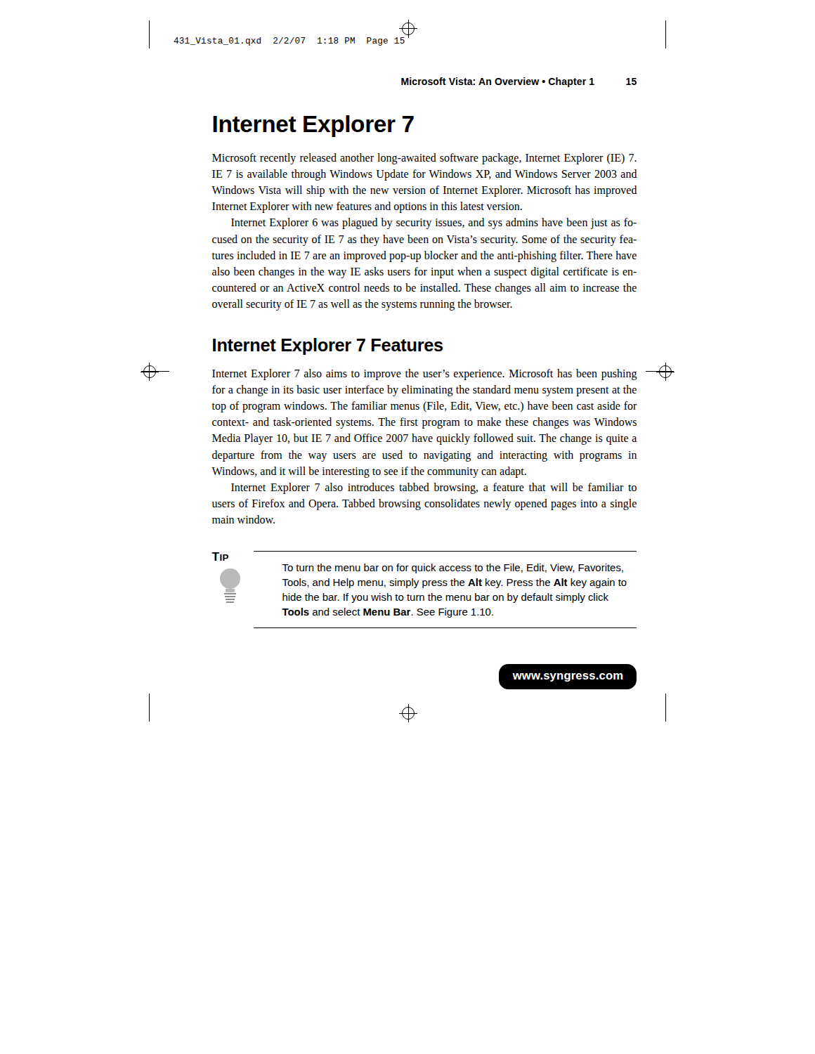431_Vista_01.qxd 2/2/07 1:18 PM Page 15
Microsoft Vista: An Overview • Chapter 1 15
Internet Explorer 7
Microsoft recently released another long-awaited software package, Internet Explorer (IE) 7. IE 7 is available through Windows Update for Windows XP, and Windows Server 2003 and Windows Vista will ship with the new version of Internet Explorer. Microsoft has improved Internet Explorer with new features and options in this latest version.
Internet Explorer 6 was plagued by security issues, and sys admins have been just as focused on the security of IE 7 as they have been on Vista’s security. Some of the security features included in IE 7 are an improved pop-up blocker and the anti-phishing filter. There have also been changes in the way IE asks users for input when a suspect digital certificate is encountered or an ActiveX control needs to be installed. These changes all aim to increase the overall security of IE 7 as well as the systems running the browser.
Internet Explorer 7 Features
Internet Explorer 7 also aims to improve the user’s experience. Microsoft has been pushing for a change in its basic user interface by eliminating the standard menu system present at the top of program windows. The familiar menus (File, Edit, View, etc.) have been cast aside for context- and task-oriented systems. The first program to make these changes was Windows Media Player 10, but IE 7 and Office 2007 have quickly followed suit. The change is quite a departure from the way users are used to navigating and interacting with programs in Windows, and it will be interesting to see if the community can adapt.
Internet Explorer 7 also introduces tabbed browsing, a feature that will be familiar to users of Firefox and Opera. Tabbed browsing consolidates newly opened pages into a single main window.
TIP
To turn the menu bar on for quick access to the File, Edit, View, Favorites, Tools, and Help menu, simply press the Alt key. Press the Alt key again to hide the bar. If you wish to turn the menu bar on by default simply click Tools and select Menu Bar. See Figure 1.10.
www.syngress.com